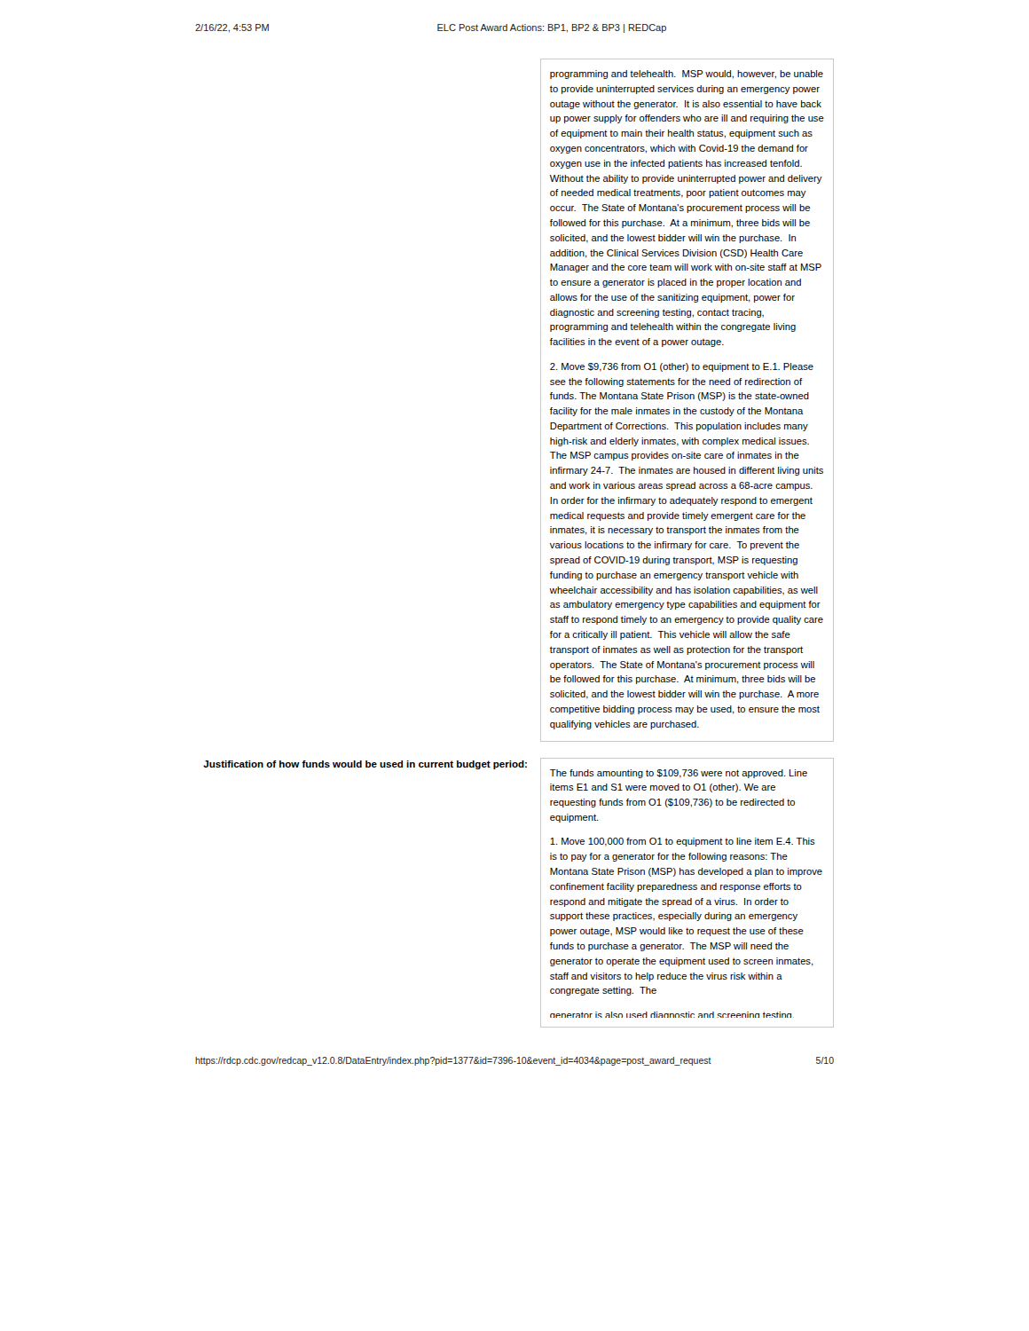2/16/22, 4:53 PM
ELC Post Award Actions: BP1, BP2 & BP3 | REDCap
programming and telehealth. MSP would, however, be unable to provide uninterrupted services during an emergency power outage without the generator. It is also essential to have back up power supply for offenders who are ill and requiring the use of equipment to main their health status, equipment such as oxygen concentrators, which with Covid-19 the demand for oxygen use in the infected patients has increased tenfold. Without the ability to provide uninterrupted power and delivery of needed medical treatments, poor patient outcomes may occur. The State of Montana's procurement process will be followed for this purchase. At a minimum, three bids will be solicited, and the lowest bidder will win the purchase. In addition, the Clinical Services Division (CSD) Health Care Manager and the core team will work with on-site staff at MSP to ensure a generator is placed in the proper location and allows for the use of the sanitizing equipment, power for diagnostic and screening testing, contact tracing, programming and telehealth within the congregate living facilities in the event of a power outage.
2. Move $9,736 from O1 (other) to equipment to E.1. Please see the following statements for the need of redirection of funds. The Montana State Prison (MSP) is the state-owned facility for the male inmates in the custody of the Montana Department of Corrections. This population includes many high-risk and elderly inmates, with complex medical issues. The MSP campus provides on-site care of inmates in the infirmary 24-7. The inmates are housed in different living units and work in various areas spread across a 68-acre campus. In order for the infirmary to adequately respond to emergent medical requests and provide timely emergent care for the inmates, it is necessary to transport the inmates from the various locations to the infirmary for care. To prevent the spread of COVID-19 during transport, MSP is requesting funding to purchase an emergency transport vehicle with wheelchair accessibility and has isolation capabilities, as well as ambulatory emergency type capabilities and equipment for staff to respond timely to an emergency to provide quality care for a critically ill patient. This vehicle will allow the safe transport of inmates as well as protection for the transport operators. The State of Montana's procurement process will be followed for this purchase. At minimum, three bids will be solicited, and the lowest bidder will win the purchase. A more competitive bidding process may be used, to ensure the most qualifying vehicles are purchased.
Justification of how funds would be used in current budget period:
The funds amounting to $109,736 were not approved. Line items E1 and S1 were moved to O1 (other). We are requesting funds from O1 ($109,736) to be redirected to equipment.
1. Move 100,000 from O1 to equipment to line item E.4. This is to pay for a generator for the following reasons: The Montana State Prison (MSP) has developed a plan to improve confinement facility preparedness and response efforts to respond and mitigate the spread of a virus. In order to support these practices, especially during an emergency power outage, MSP would like to request the use of these funds to purchase a generator. The MSP will need the generator to operate the equipment used to screen inmates, staff and visitors to help reduce the virus risk within a congregate setting. The
generator is also used diagnostic and screening testing, contact tracing,
https://rdcp.cdc.gov/redcap_v12.0.8/DataEntry/index.php?pid=1377&id=7396-10&event_id=4034&page=post_award_request
5/10